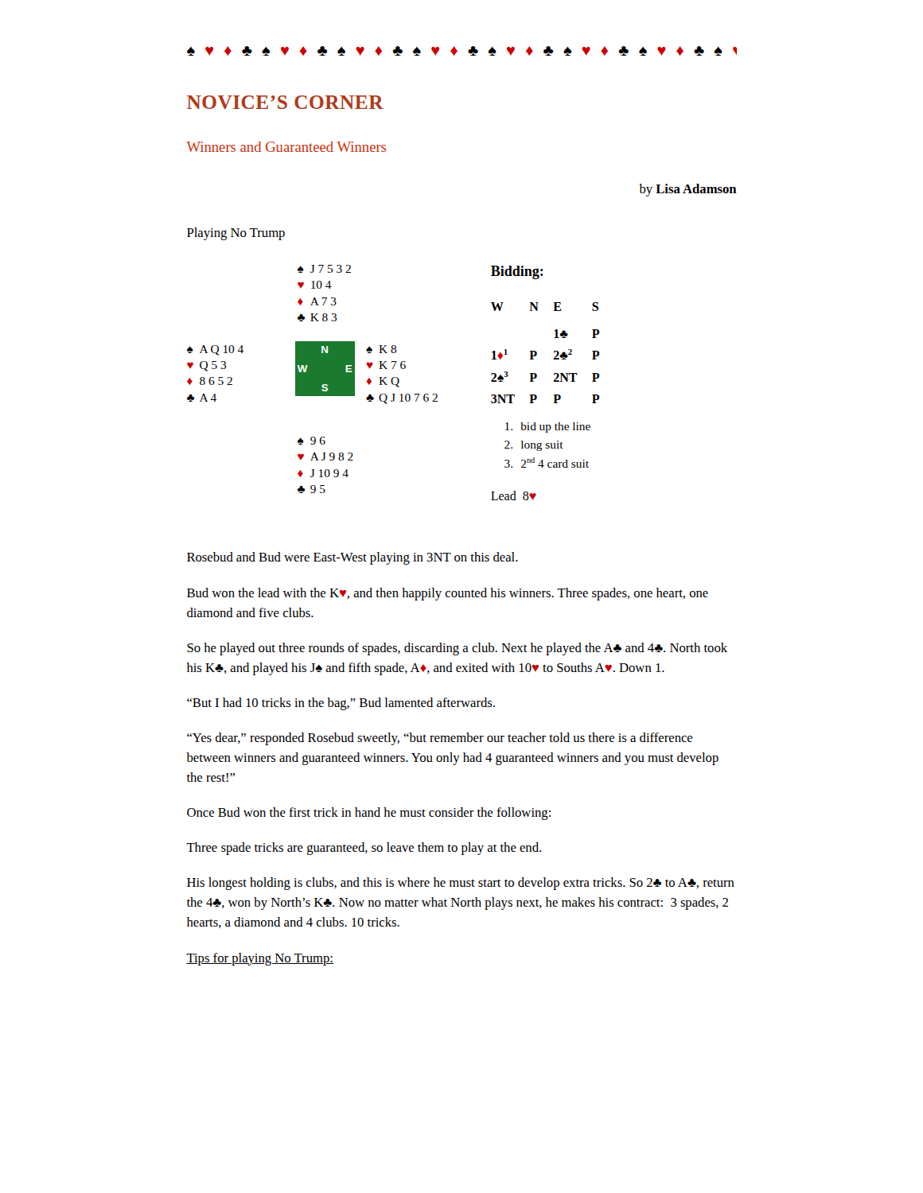♠ ♥ ♦ ♣ ♠ ♥ ♦ ♣ ♠ ♥ ♦ ♣ ♠ ♥ ♦ ♣ ♠ ♥ ♦ ♣ ♠ ♥ ♦ ♣ ♠ ♥ ♦ ♣ ♠ ♥ ♦ ♣ ♠ ♥ ♦ ♣ ♠ ♥ ♦ ♣ ♠ ♥ ♦ ♣
NOVICE’S CORNER
Winners and Guaranteed Winners
by Lisa Adamson
Playing No Trump
♠J 7 5 3 2
♥10 4
♦A 7 3
♣K 8 3
♠A Q 10 4
♥Q 5 3
♦8 6 5 2
♣A 4
N W E S
♠K 8
♥K 7 6
♦K Q
♣Q J 10 7 6 2
♠9 6
♥A J 9 8 2
♦J 10 9 4
♣9 5
Bidding:
| W | N | E | S |
| --- | --- | --- | --- |
| | | 1 ♣ | P |
| 1 ♦ 1 | P | 2 ♣ 2 | P |
| 2 ♠ 3 | P | 2NT | P |
| 3NT | P | P | P |
bid up the line
long suit
2nd 4 card suit
Lead 8♥
Rosebud and Bud were East-West playing in 3NT on this deal.
Bud won the lead with the K♥, and then happily counted his winners. Three spades, one heart, one diamond and five clubs.
So he played out three rounds of spades, discarding a club. Next he played the A♣ and 4♣. North took his K♣, and played his J♠ and fifth spade, A♦, and exited with 10♥ to Souths A♥. Down 1.
“But I had 10 tricks in the bag,” Bud lamented afterwards.
“Yes dear,” responded Rosebud sweetly, “but remember our teacher told us there is a difference between winners and guaranteed winners. You only had 4 guaranteed winners and you must develop the rest!”
Once Bud won the first trick in hand he must consider the following:
Three spade tricks are guaranteed, so leave them to play at the end.
His longest holding is clubs, and this is where he must start to develop extra tricks. So 2♣ to A♣, return the 4♣, won by North’s K♣. Now no matter what North plays next, he makes his contract: 3 spades, 2 hearts, a diamond and 4 clubs. 10 tricks.
Tips for playing No Trump: